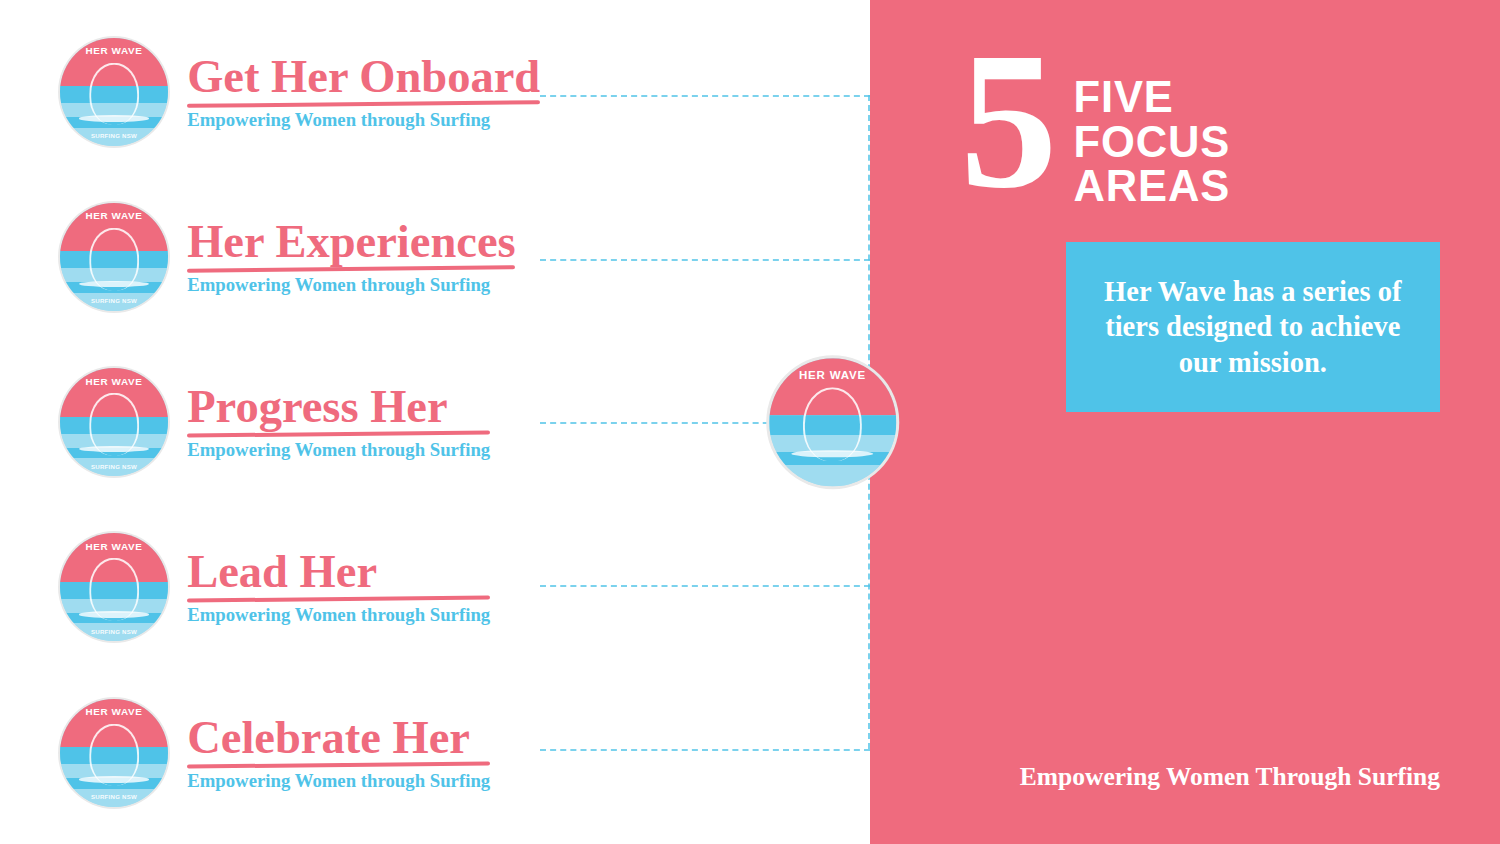HER WAVE SURFING NSW
Get Her Onboard
Empowering Women through Surfing
HER WAVE SURFING NSW
Her Experiences
Empowering Women through Surfing
HER WAVE SURFING NSW
Progress Her
Empowering Women through Surfing
HER WAVE SURFING NSW
Lead Her
Empowering Women through Surfing
HER WAVE SURFING NSW
Celebrate Her
Empowering Women through Surfing
HER WAVE
5
FIVE
FOCUS
AREAS
Her Wave has a series of tiers designed to achieve our mission.
Empowering Women Through Surfing